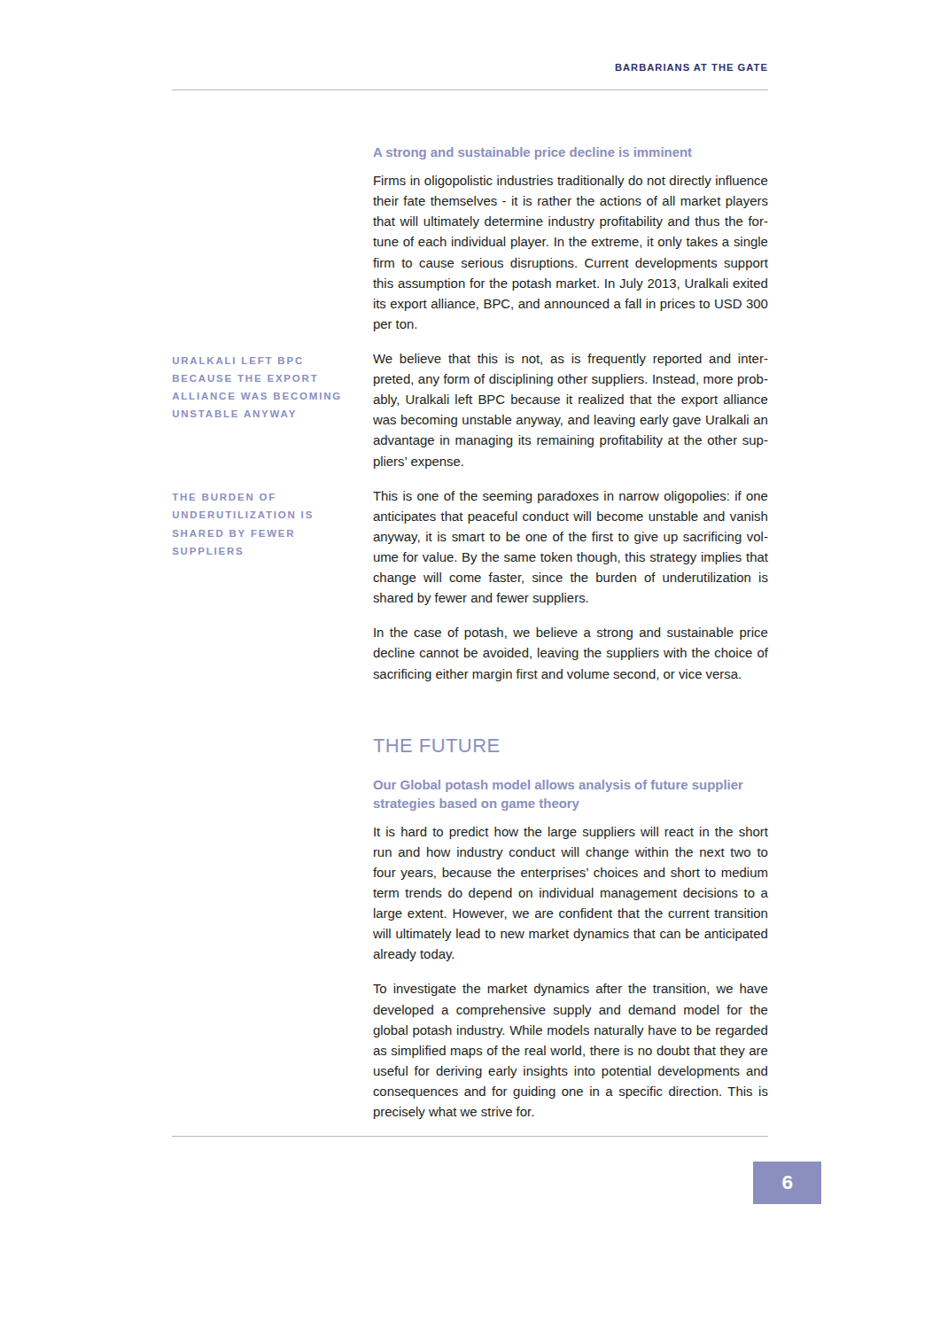Barbarians at the Gate
A strong and sustainable price decline is imminent
Firms in oligopolistic industries traditionally do not directly influence their fate themselves - it is rather the actions of all market players that will ultimately determine industry profitability and thus the fortune of each individual player. In the extreme, it only takes a single firm to cause serious disruptions. Current developments support this assumption for the potash market. In July 2013, Uralkali exited its export alliance, BPC, and announced a fall in prices to USD 300 per ton.
Uralkali left BPC because the export alliance was becoming unstable anyway
We believe that this is not, as is frequently reported and interpreted, any form of disciplining other suppliers. Instead, more probably, Uralkali left BPC because it realized that the export alliance was becoming unstable anyway, and leaving early gave Uralkali an advantage in managing its remaining profitability at the other suppliers’ expense.
The burden of underutilization is shared by fewer suppliers
This is one of the seeming paradoxes in narrow oligopolies: if one anticipates that peaceful conduct will become unstable and vanish anyway, it is smart to be one of the first to give up sacrificing volume for value. By the same token though, this strategy implies that change will come faster, since the burden of underutilization is shared by fewer and fewer suppliers.
In the case of potash, we believe a strong and sustainable price decline cannot be avoided, leaving the suppliers with the choice of sacrificing either margin first and volume second, or vice versa.
THE FUTURE
Our Global potash model allows analysis of future supplier strategies based on game theory
It is hard to predict how the large suppliers will react in the short run and how industry conduct will change within the next two to four years, because the enterprises’ choices and short to medium term trends do depend on individual management decisions to a large extent. However, we are confident that the current transition will ultimately lead to new market dynamics that can be anticipated already today.
To investigate the market dynamics after the transition, we have developed a comprehensive supply and demand model for the global potash industry. While models naturally have to be regarded as simplified maps of the real world, there is no doubt that they are useful for deriving early insights into potential developments and consequences and for guiding one in a specific direction. This is precisely what we strive for.
6